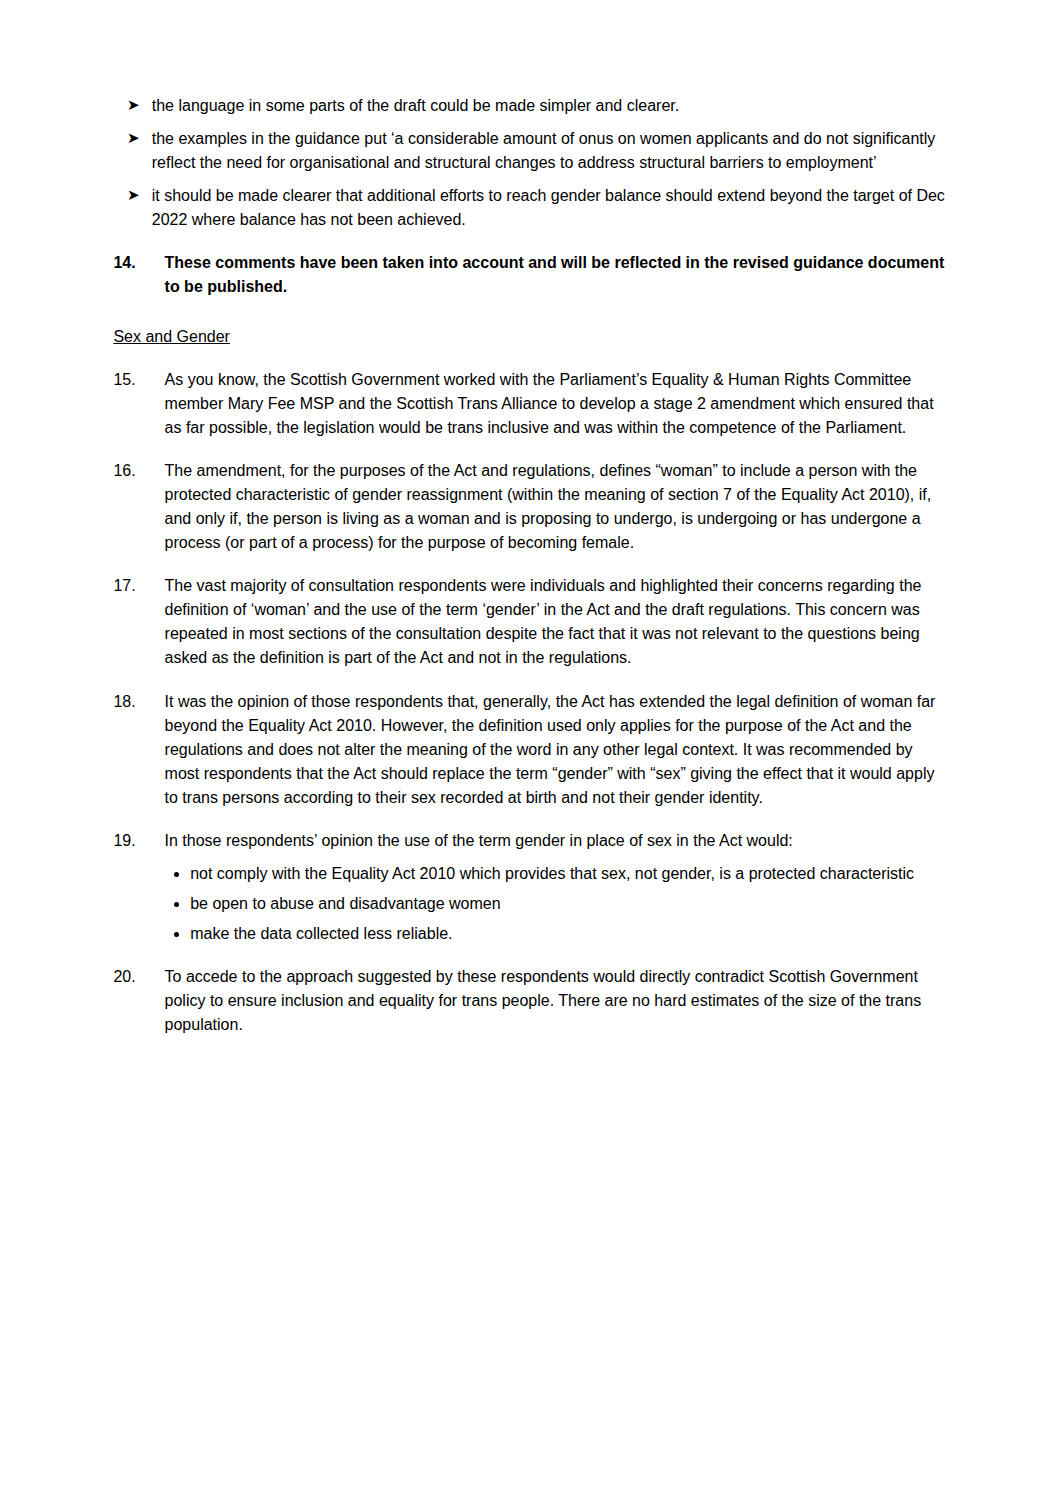the language in some parts of the draft could be made simpler and clearer.
the examples in the guidance put ‘a considerable amount of onus on women applicants and do not significantly reflect the need for organisational and structural changes to address structural barriers to employment’
it should be made clearer that additional efforts to reach gender balance should extend beyond the target of Dec 2022 where balance has not been achieved.
These comments have been taken into account and will be reflected in the revised guidance document to be published.
Sex and Gender
As you know, the Scottish Government worked with the Parliament’s Equality & Human Rights Committee member Mary Fee MSP and the Scottish Trans Alliance to develop a stage 2 amendment which ensured that as far possible, the legislation would be trans inclusive and was within the competence of the Parliament.
The amendment, for the purposes of the Act and regulations, defines “woman” to include a person with the protected characteristic of gender reassignment (within the meaning of section 7 of the Equality Act 2010), if, and only if, the person is living as a woman and is proposing to undergo, is undergoing or has undergone a process (or part of a process) for the purpose of becoming female.
The vast majority of consultation respondents were individuals and highlighted their concerns regarding the definition of ‘woman’ and the use of the term ‘gender’ in the Act and the draft regulations. This concern was repeated in most sections of the consultation despite the fact that it was not relevant to the questions being asked as the definition is part of the Act and not in the regulations.
It was the opinion of those respondents that, generally, the Act has extended the legal definition of woman far beyond the Equality Act 2010. However, the definition used only applies for the purpose of the Act and the regulations and does not alter the meaning of the word in any other legal context. It was recommended by most respondents that the Act should replace the term “gender” with “sex” giving the effect that it would apply to trans persons according to their sex recorded at birth and not their gender identity.
In those respondents’ opinion the use of the term gender in place of sex in the Act would:
not comply with the Equality Act 2010 which provides that sex, not gender, is a protected characteristic
be open to abuse and disadvantage women
make the data collected less reliable.
To accede to the approach suggested by these respondents would directly contradict Scottish Government policy to ensure inclusion and equality for trans people. There are no hard estimates of the size of the trans population.